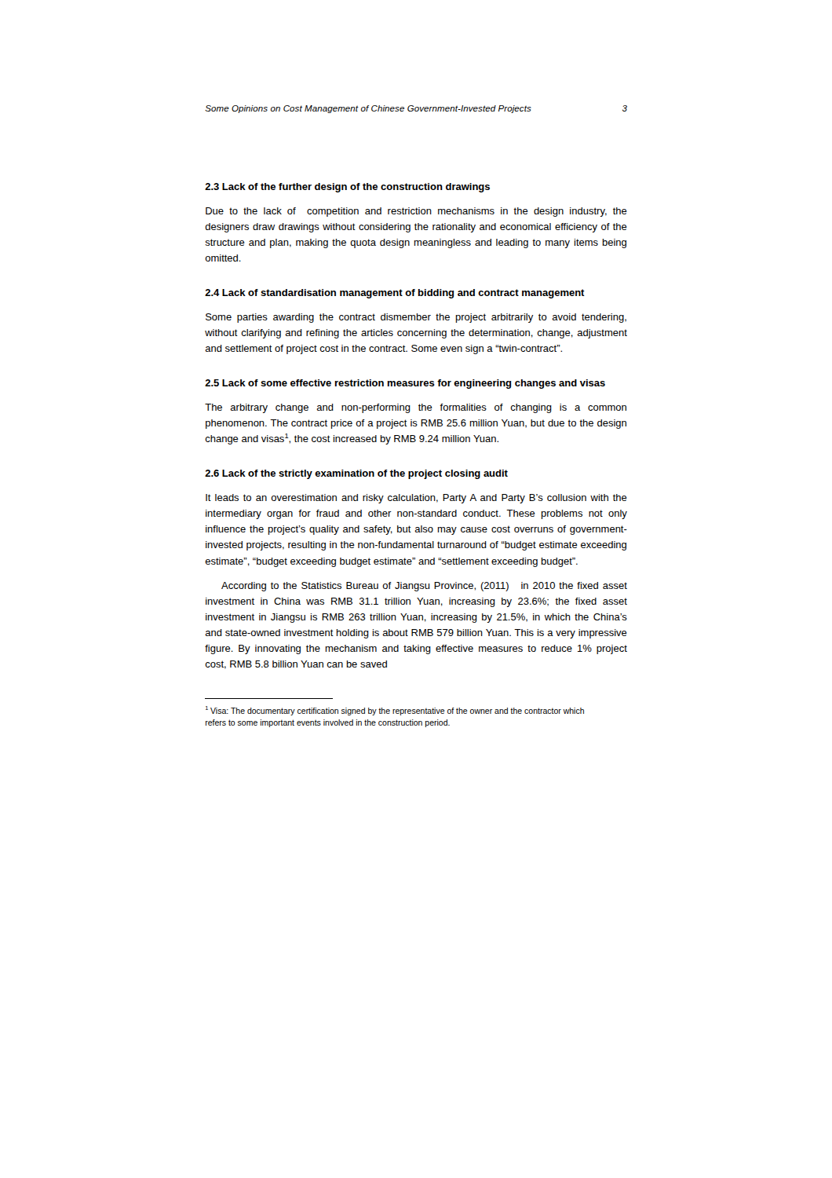Some Opinions on Cost Management of Chinese Government-Invested Projects 3
2.3 Lack of the further design of the construction drawings
Due to the lack of competition and restriction mechanisms in the design industry, the designers draw drawings without considering the rationality and economical efficiency of the structure and plan, making the quota design meaningless and leading to many items being omitted.
2.4 Lack of standardisation management of bidding and contract management
Some parties awarding the contract dismember the project arbitrarily to avoid tendering, without clarifying and refining the articles concerning the determination, change, adjustment and settlement of project cost in the contract. Some even sign a “twin-contract”.
2.5 Lack of some effective restriction measures for engineering changes and visas
The arbitrary change and non-performing the formalities of changing is a common phenomenon. The contract price of a project is RMB 25.6 million Yuan, but due to the design change and visas1, the cost increased by RMB 9.24 million Yuan.
2.6 Lack of the strictly examination of the project closing audit
It leads to an overestimation and risky calculation, Party A and Party B’s collusion with the intermediary organ for fraud and other non-standard conduct. These problems not only influence the project’s quality and safety, but also may cause cost overruns of government-invested projects, resulting in the non-fundamental turnaround of “budget estimate exceeding estimate”, “budget exceeding budget estimate” and “settlement exceeding budget”.
According to the Statistics Bureau of Jiangsu Province, (2011) in 2010 the fixed asset investment in China was RMB 31.1 trillion Yuan, increasing by 23.6%; the fixed asset investment in Jiangsu is RMB 263 trillion Yuan, increasing by 21.5%, in which the China’s and state-owned investment holding is about RMB 579 billion Yuan. This is a very impressive figure. By innovating the mechanism and taking effective measures to reduce 1% project cost, RMB 5.8 billion Yuan can be saved
1Visa: The documentary certification signed by the representative of the owner and the contractor which refers to some important events involved in the construction period.